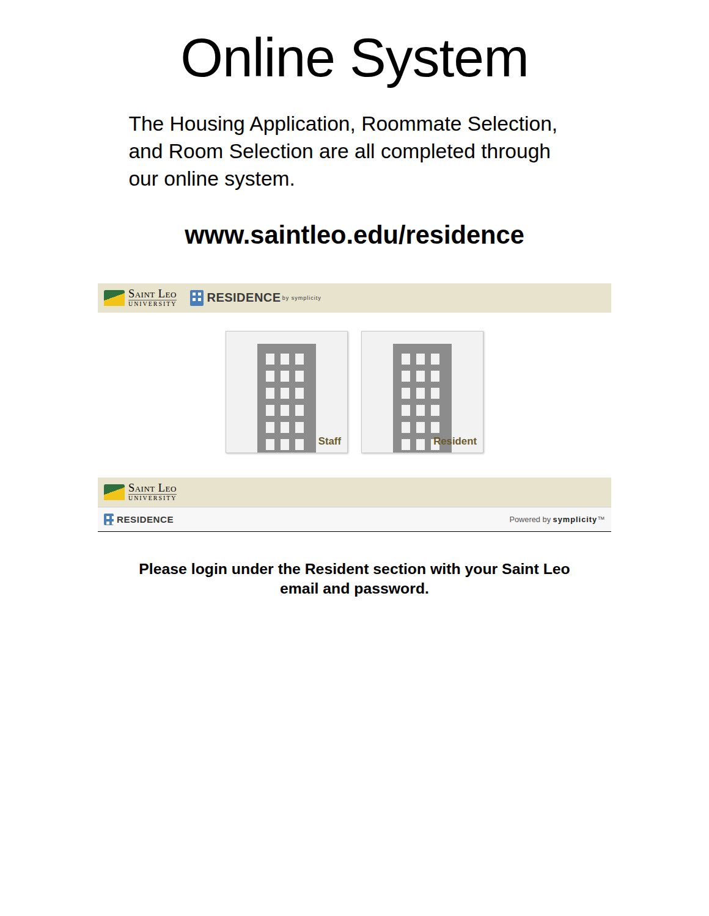Online System
The Housing Application, Roommate Selection, and Room Selection are all completed through our online system.
www.saintleo.edu/residence
Saint Leo UNIVERSITY RESIDENCEby symplicity
Staff
Resident
Saint Leo UNIVERSITY
RESIDENCE Powered by symplicity™
Please login under the Resident section with your Saint Leo email and password.